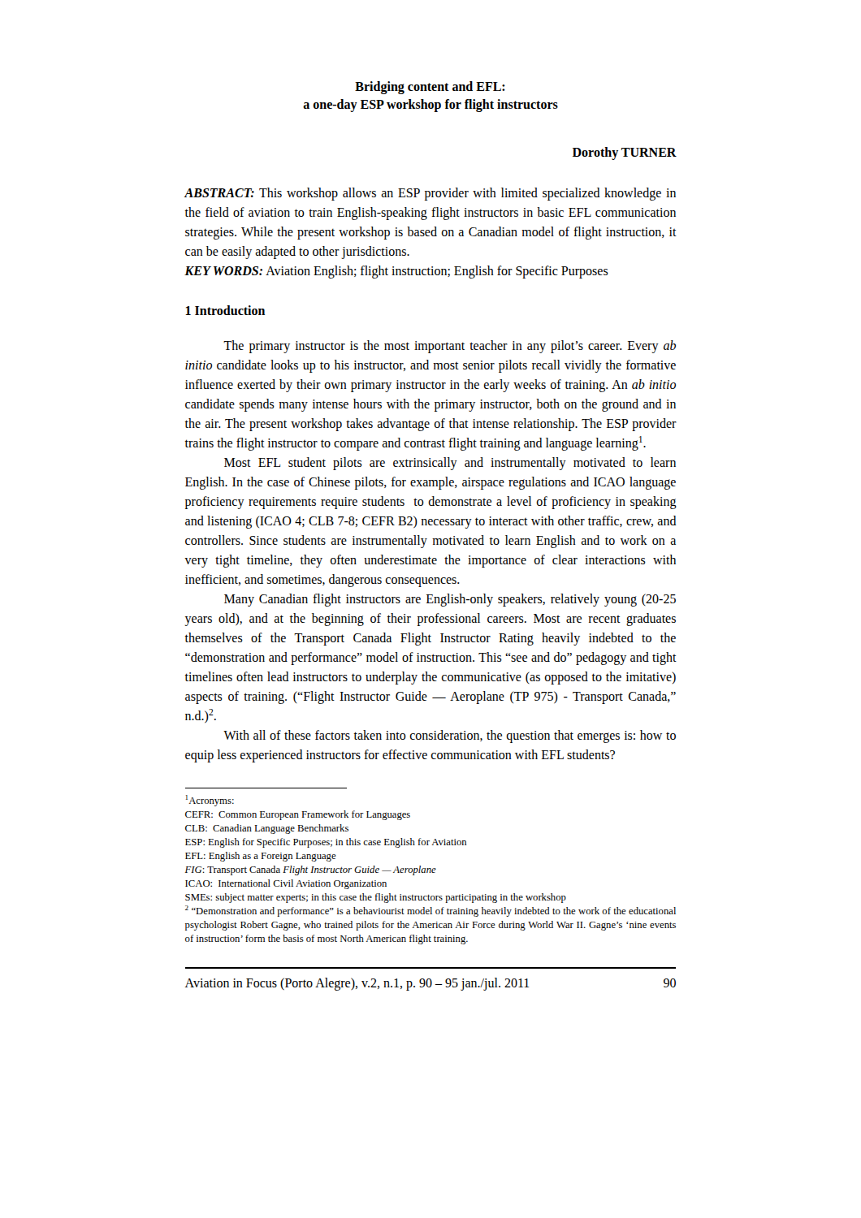Bridging content and EFL:
a one-day ESP workshop for flight instructors
Dorothy TURNER
ABSTRACT: This workshop allows an ESP provider with limited specialized knowledge in the field of aviation to train English-speaking flight instructors in basic EFL communication strategies. While the present workshop is based on a Canadian model of flight instruction, it can be easily adapted to other jurisdictions.
KEY WORDS: Aviation English; flight instruction; English for Specific Purposes
1 Introduction
The primary instructor is the most important teacher in any pilot’s career. Every ab initio candidate looks up to his instructor, and most senior pilots recall vividly the formative influence exerted by their own primary instructor in the early weeks of training. An ab initio candidate spends many intense hours with the primary instructor, both on the ground and in the air. The present workshop takes advantage of that intense relationship. The ESP provider trains the flight instructor to compare and contrast flight training and language learning1.
Most EFL student pilots are extrinsically and instrumentally motivated to learn English. In the case of Chinese pilots, for example, airspace regulations and ICAO language proficiency requirements require students to demonstrate a level of proficiency in speaking and listening (ICAO 4; CLB 7-8; CEFR B2) necessary to interact with other traffic, crew, and controllers. Since students are instrumentally motivated to learn English and to work on a very tight timeline, they often underestimate the importance of clear interactions with inefficient, and sometimes, dangerous consequences.
Many Canadian flight instructors are English-only speakers, relatively young (20-25 years old), and at the beginning of their professional careers. Most are recent graduates themselves of the Transport Canada Flight Instructor Rating heavily indebted to the “demonstration and performance” model of instruction. This “see and do” pedagogy and tight timelines often lead instructors to underplay the communicative (as opposed to the imitative) aspects of training. (“Flight Instructor Guide — Aeroplane (TP 975) - Transport Canada,” n.d.)2.
With all of these factors taken into consideration, the question that emerges is: how to equip less experienced instructors for effective communication with EFL students?
1Acronyms:
CEFR: Common European Framework for Languages
CLB: Canadian Language Benchmarks
ESP: English for Specific Purposes; in this case English for Aviation
EFL: English as a Foreign Language
FIG: Transport Canada Flight Instructor Guide — Aeroplane
ICAO: International Civil Aviation Organization
SMEs: subject matter experts; in this case the flight instructors participating in the workshop
2 “Demonstration and performance” is a behaviourist model of training heavily indebted to the work of the educational psychologist Robert Gagne, who trained pilots for the American Air Force during World War II. Gagne’s ‘nine events of instruction’ form the basis of most North American flight training.
Aviation in Focus (Porto Alegre), v.2, n.1, p. 90 – 95 jan./jul. 2011
90